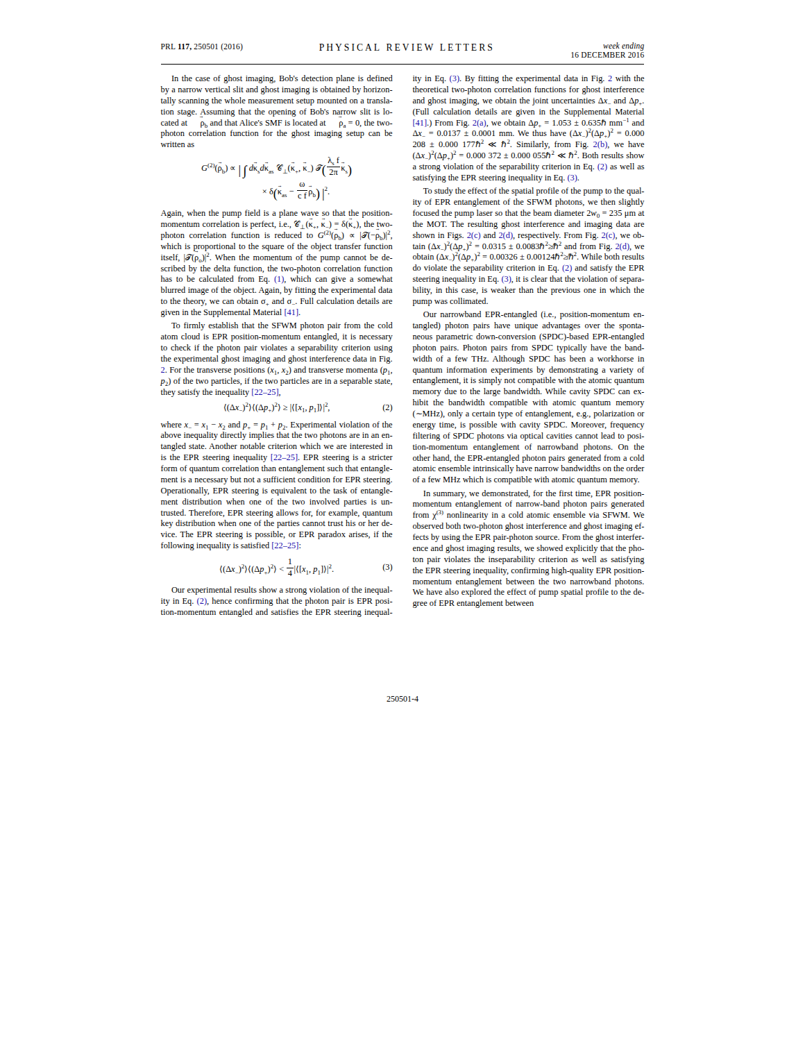PRL 117, 250501 (2016)
PHYSICAL REVIEW LETTERS
week ending
16 DECEMBER 2016
In the case of ghost imaging, Bob's detection plane is defined by a narrow vertical slit and ghost imaging is obtained by horizontally scanning the whole measurement setup mounted on a translation stage. Assuming that the opening of Bob's narrow slit is located at ρb and that Alice's SMF is located at ρa = 0, the two-photon correlation function for the ghost imaging setup can be written as
G(2)(ρb) ∝ | ∫ dκsdκas 𝒞⊥(κ+, κ−) 𝒯(λs f 2π κs)
× δ(κas − ωc f ρb) |2.
Again, when the pump field is a plane wave so that the position-momentum correlation is perfect, i.e., 𝒞⊥(κ+, κ−) = δ(κ+), the two-photon correlation function is reduced to G(2)(ρb) ∝ |𝒯(−ρb)|2, which is proportional to the square of the object transfer function itself, |𝒯(ρo)|2. When the momentum of the pump cannot be described by the delta function, the two-photon correlation function has to be calculated from Eq. (1), which can give a somewhat blurred image of the object. Again, by fitting the experimental data to the theory, we can obtain σ+ and σ−. Full calculation details are given in the Supplemental Material [41].
To firmly establish that the SFWM photon pair from the cold atom cloud is EPR position-momentum entangled, it is necessary to check if the photon pair violates a separability criterion using the experimental ghost imaging and ghost interference data in Fig. 2. For the transverse positions (x1, x2) and transverse momenta (p1, p2) of the two particles, if the two particles are in a separable state, they satisfy the inequality [22–25],
⟨(Δx−)2⟩⟨(Δp+)2⟩ ≥ |⟨[x1, p1]⟩|2, (2)
where x− = x1 − x2 and p+ = p1 + p2. Experimental violation of the above inequality directly implies that the two photons are in an entangled state. Another notable criterion which we are interested in is the EPR steering inequality [22–25]. EPR steering is a stricter form of quantum correlation than entanglement such that entanglement is a necessary but not a sufficient condition for EPR steering. Operationally, EPR steering is equivalent to the task of entanglement distribution when one of the two involved parties is untrusted. Therefore, EPR steering allows for, for example, quantum key distribution when one of the parties cannot trust his or her device. The EPR steering is possible, or EPR paradox arises, if the following inequality is satisfied [22–25]:
⟨(Δx−)2⟩⟨(Δp+)2⟩ < 14|⟨[x1, p1]⟩|2. (3)
Our experimental results show a strong violation of the inequality in Eq. (2), hence confirming that the photon pair is EPR position-momentum entangled and satisfies the EPR steering inequality in Eq. (3). By fitting the experimental data in Fig. 2 with the theoretical two-photon correlation functions for ghost interference and ghost imaging, we obtain the joint uncertainties Δx− and Δp+. (Full calculation details are given in the Supplemental Material [41].) From Fig. 2(a), we obtain Δp+ = 1.053 ± 0.635ℏ mm−1 and Δx− = 0.0137 ± 0.0001 mm. We thus have (Δx−)2(Δp+)2 = 0.000 208 ± 0.000 177ℏ2 ≪ ℏ2. Similarly, from Fig. 2(b), we have (Δx−)2(Δp+)2 = 0.000 372 ± 0.000 055ℏ2 ≪ ℏ2. Both results show a strong violation of the separability criterion in Eq. (2) as well as satisfying the EPR steering inequality in Eq. (3).
To study the effect of the spatial profile of the pump to the quality of EPR entanglement of the SFWM photons, we then slightly focused the pump laser so that the beam diameter 2w0 = 235 μm at the MOT. The resulting ghost interference and imaging data are shown in Figs. 2(c) and 2(d), respectively. From Fig. 2(c), we obtain (Δx−)2(Δp+)2 = 0.0315 ± 0.0083ℏ2≱ℏ2 and from Fig. 2(d), we obtain (Δx−)2(Δp+)2 = 0.00326 ± 0.00124ℏ2≱ℏ2. While both results do violate the separability criterion in Eq. (2) and satisfy the EPR steering inequality in Eq. (3), it is clear that the violation of separability, in this case, is weaker than the previous one in which the pump was collimated.
Our narrowband EPR-entangled (i.e., position-momentum entangled) photon pairs have unique advantages over the spontaneous parametric down-conversion (SPDC)-based EPR-entangled photon pairs. Photon pairs from SPDC typically have the bandwidth of a few THz. Although SPDC has been a workhorse in quantum information experiments by demonstrating a variety of entanglement, it is simply not compatible with the atomic quantum memory due to the large bandwidth. While cavity SPDC can exhibit the bandwidth compatible with atomic quantum memory (∼MHz), only a certain type of entanglement, e.g., polarization or energy time, is possible with cavity SPDC. Moreover, frequency filtering of SPDC photons via optical cavities cannot lead to position-momentum entanglement of narrowband photons. On the other hand, the EPR-entangled photon pairs generated from a cold atomic ensemble intrinsically have narrow bandwidths on the order of a few MHz which is compatible with atomic quantum memory.
In summary, we demonstrated, for the first time, EPR position-momentum entanglement of narrow-band photon pairs generated from χ(3) nonlinearity in a cold atomic ensemble via SFWM. We observed both two-photon ghost interference and ghost imaging effects by using the EPR pair-photon source. From the ghost interference and ghost imaging results, we showed explicitly that the photon pair violates the inseparability criterion as well as satisfying the EPR steering inequality, confirming high-quality EPR position-momentum entanglement between the two narrowband photons. We have also explored the effect of pump spatial profile to the degree of EPR entanglement between
250501-4